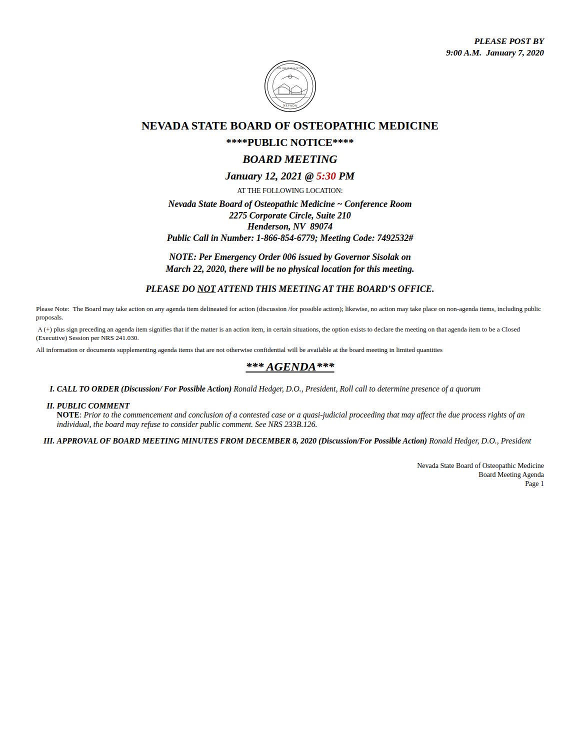PLEASE POST BY
9:00 A.M. January 7, 2020
THE GREAT SEAL OF THE NEVADA
NEVADA STATE BOARD OF OSTEOPATHIC MEDICINE
****PUBLIC NOTICE****
BOARD MEETING
January 12, 2021 @ 5:30 PM
AT THE FOLLOWING LOCATION:
Nevada State Board of Osteopathic Medicine ~ Conference Room
2275 Corporate Circle, Suite 210
Henderson, NV 89074
Public Call in Number: 1-866-854-6779; Meeting Code: 7492532#
NOTE: Per Emergency Order 006 issued by Governor Sisolak on
March 22, 2020, there will be no physical location for this meeting.
PLEASE DO NOT ATTEND THIS MEETING AT THE BOARD’S OFFICE.
Please Note: The Board may take action on any agenda item delineated for action (discussion /for possible action); likewise, no action may take place on non-agenda items, including public proposals.
A (+) plus sign preceding an agenda item signifies that if the matter is an action item, in certain situations, the option exists to declare the meeting on that agenda item to be a Closed (Executive) Session per NRS 241.030.
All information or documents supplementing agenda items that are not otherwise confidential will be available at the board meeting in limited quantities
*** AGENDA***
CALL TO ORDER (Discussion/ For Possible Action) Ronald Hedger, D.O., President, Roll call to determine presence of a quorum
PUBLIC COMMENT
NOTE: Prior to the commencement and conclusion of a contested case or a quasi-judicial proceeding that may affect the due process rights of an individual, the board may refuse to consider public comment. See NRS 233B.126.
APPROVAL OF BOARD MEETING MINUTES FROM DECEMBER 8, 2020 (Discussion/For Possible Action) Ronald Hedger, D.O., President
Nevada State Board of Osteopathic Medicine
Board Meeting Agenda
Page 1